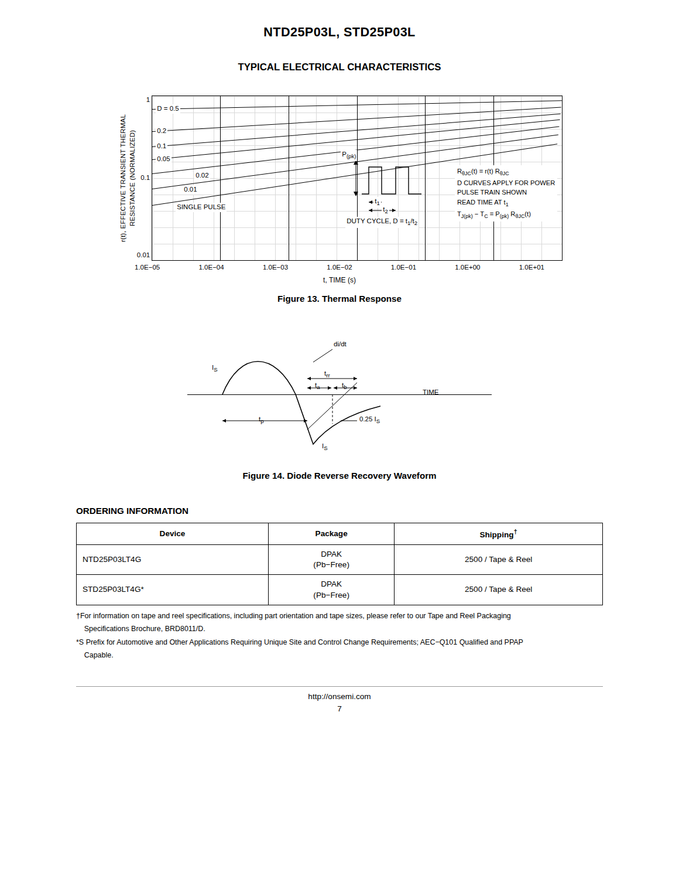NTD25P03L, STD25P03L
TYPICAL ELECTRICAL CHARACTERISTICS
r(t), EFFECTIVE TRANSIENT THERMAL
RESISTANCE (NORMALIZED)
1 0.1 0.01
D = 0.5 0.2 0.1 0.05 0.02 0.01 SINGLE PULSE P(pk) t1 t2 DUTY CYCLE, D = t1/t2
RθJC(t) = r(t) RθJC
D CURVES APPLY FOR POWER
PULSE TRAIN SHOWN
READ TIME AT t1
TJ(pk) − TC = P(pk) RθJC(t)
1.0E−05 1.0E−04 1.0E−03 1.0E−02 1.0E−01 1.0E+00 1.0E+01
t, TIME (s)
Figure 13. Thermal Response
di/dt IS trr ta tb tp 0.25 IS IS TIME
Figure 14. Diode Reverse Recovery Waveform
ORDERING INFORMATION
| Device | Package | Shipping † |
| --- | --- | --- |
| NTD25P03LT4G | DPAK (Pb−Free) | 2500 / Tape & Reel |
| STD25P03LT4G* | DPAK (Pb−Free) | 2500 / Tape & Reel |
†For information on tape and reel specifications, including part orientation and tape sizes, please refer to our Tape and Reel Packaging
Specifications Brochure, BRD8011/D.
*S Prefix for Automotive and Other Applications Requiring Unique Site and Control Change Requirements; AEC−Q101 Qualified and PPAP
Capable.
http://onsemi.com
7